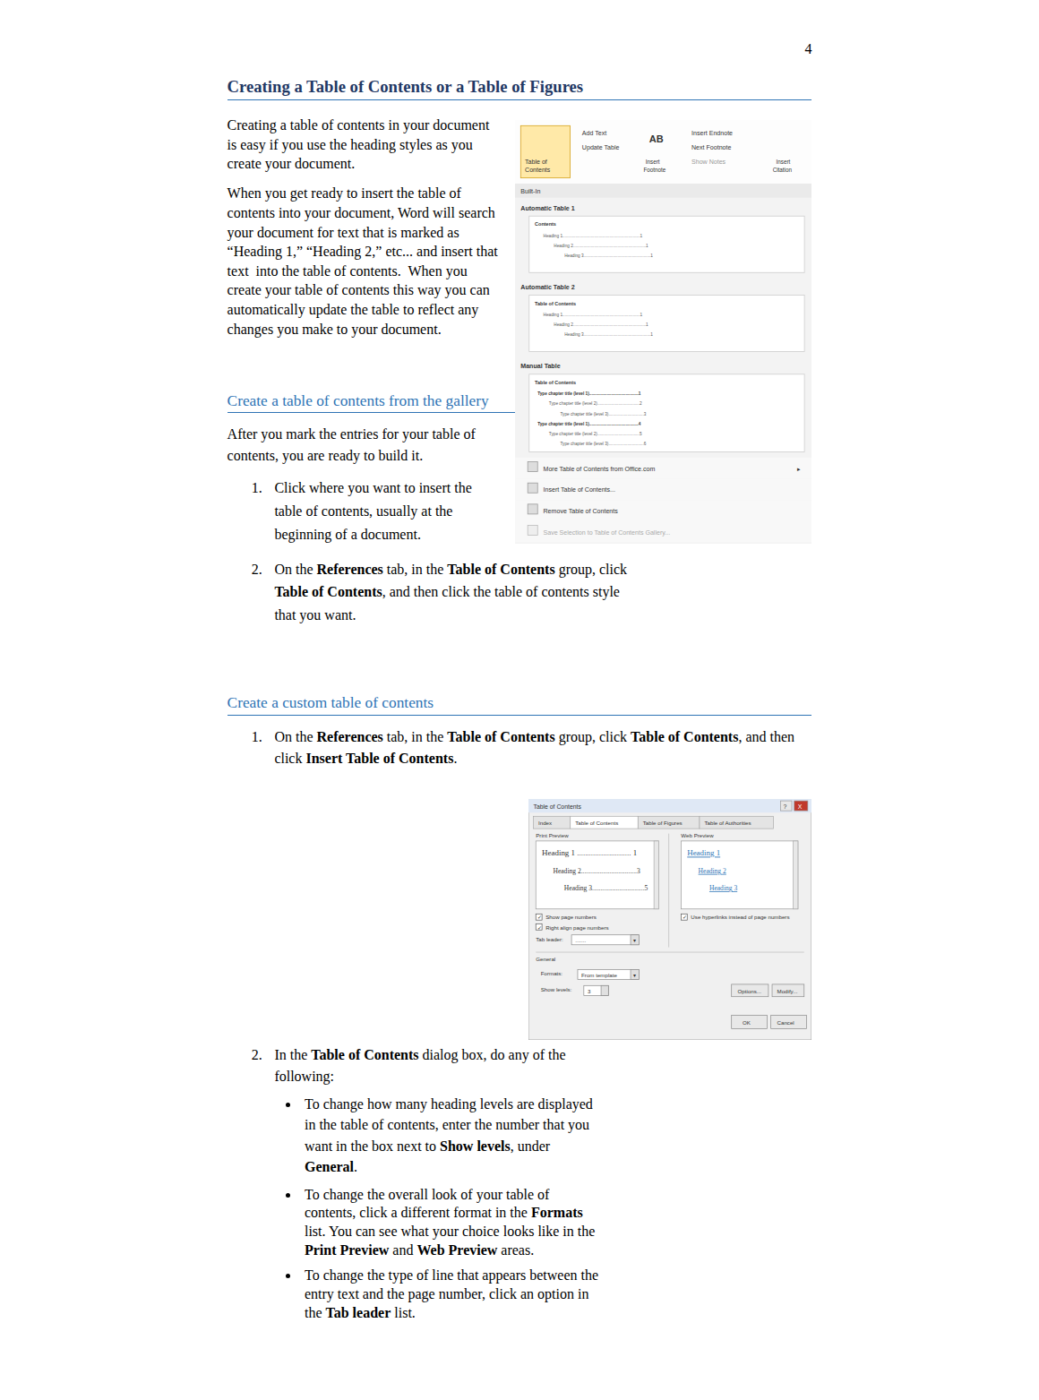4
Creating a Table of Contents or a Table of Figures
Creating a table of contents in your document is easy if you use the heading styles as you create your document.
When you get ready to insert the table of contents into your document, Word will search your document for text that is marked as “Heading 1,” “Heading 2,” etc... and insert that text into the table of contents. When you create your table of contents this way you can automatically update the table to reflect any changes you make to your document.
Create a table of contents from the gallery
After you mark the entries for your table of contents, you are ready to build it.
Click where you want to insert the table of contents, usually at the beginning of a document.
On the References tab, in the Table of Contents group, click Table of Contents, and then click the table of contents style that you want.
Create a custom table of contents
On the References tab, in the Table of Contents group, click Table of Contents, and then click Insert Table of Contents.
In the Table of Contents dialog box, do any of the following:
To change how many heading levels are displayed in the table of contents, enter the number that you want in the box next to Show levels, under General.
To change the overall look of your table of contents, click a different format in the Formats list. You can see what your choice looks like in the Print Preview and Web Preview areas.
To change the type of line that appears between the entry text and the page number, click an option in the Tab leader list.